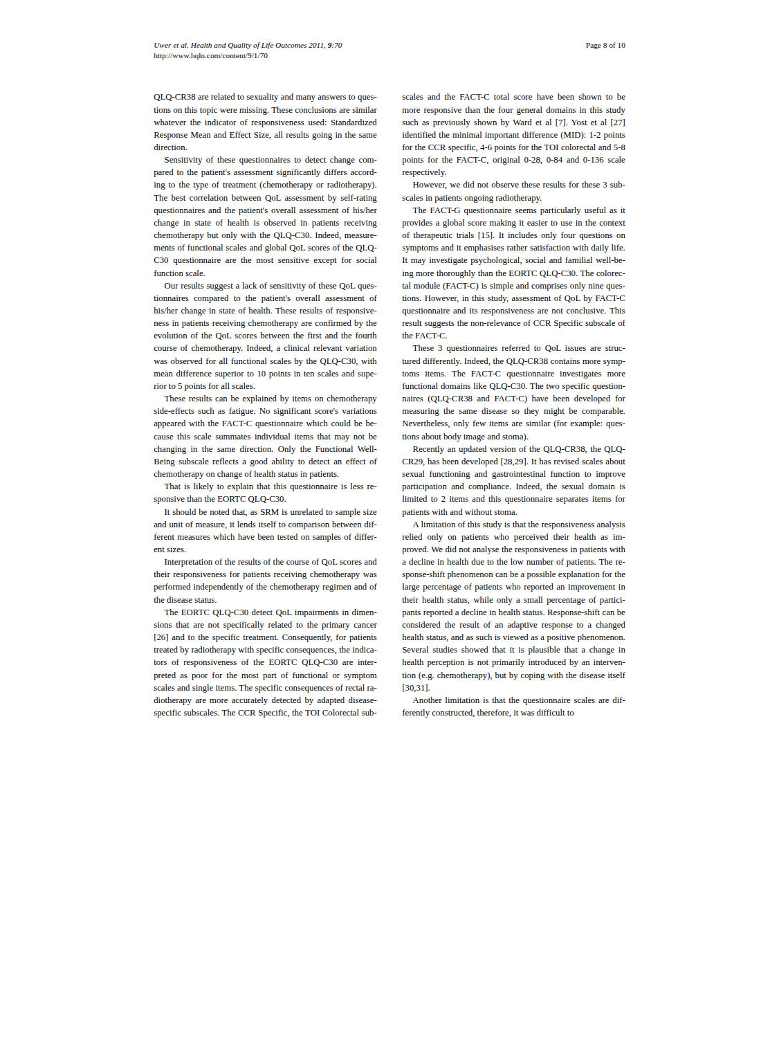Uwer et al. Health and Quality of Life Outcomes 2011, 9:70
http://www.hqlo.com/content/9/1/70
Page 8 of 10
QLQ-CR38 are related to sexuality and many answers to questions on this topic were missing. These conclusions are similar whatever the indicator of responsiveness used: Standardized Response Mean and Effect Size, all results going in the same direction.
Sensitivity of these questionnaires to detect change compared to the patient's assessment significantly differs according to the type of treatment (chemotherapy or radiotherapy). The best correlation between QoL assessment by self-rating questionnaires and the patient's overall assessment of his/her change in state of health is observed in patients receiving chemotherapy but only with the QLQ-C30. Indeed, measurements of functional scales and global QoL scores of the QLQ-C30 questionnaire are the most sensitive except for social function scale.
Our results suggest a lack of sensitivity of these QoL questionnaires compared to the patient's overall assessment of his/her change in state of health. These results of responsiveness in patients receiving chemotherapy are confirmed by the evolution of the QoL scores between the first and the fourth course of chemotherapy. Indeed, a clinical relevant variation was observed for all functional scales by the QLQ-C30, with mean difference superior to 10 points in ten scales and superior to 5 points for all scales.
These results can be explained by items on chemotherapy side-effects such as fatigue. No significant score's variations appeared with the FACT-C questionnaire which could be because this scale summates individual items that may not be changing in the same direction. Only the Functional Well-Being subscale reflects a good ability to detect an effect of chemotherapy on change of health status in patients.
That is likely to explain that this questionnaire is less responsive than the EORTC QLQ-C30.
It should be noted that, as SRM is unrelated to sample size and unit of measure, it lends itself to comparison between different measures which have been tested on samples of different sizes.
Interpretation of the results of the course of QoL scores and their responsiveness for patients receiving chemotherapy was performed independently of the chemotherapy regimen and of the disease status.
The EORTC QLQ-C30 detect QoL impairments in dimensions that are not specifically related to the primary cancer [26] and to the specific treatment. Consequently, for patients treated by radiotherapy with specific consequences, the indicators of responsiveness of the EORTC QLQ-C30 are interpreted as poor for the most part of functional or symptom scales and single items. The specific consequences of rectal radiotherapy are more accurately detected by adapted disease-specific subscales. The CCR Specific, the TOI Colorectal subscales and the FACT-C total score have been shown to be more responsive than the four general domains in this study such as previously shown by Ward et al [7]. Yost et al [27] identified the minimal important difference (MID): 1-2 points for the CCR specific, 4-6 points for the TOI colorectal and 5-8 points for the FACT-C, original 0-28, 0-84 and 0-136 scale respectively.
However, we did not observe these results for these 3 subscales in patients ongoing radiotherapy.
The FACT-G questionnaire seems particularly useful as it provides a global score making it easier to use in the context of therapeutic trials [15]. It includes only four questions on symptoms and it emphasises rather satisfaction with daily life. It may investigate psychological, social and familial well-being more thoroughly than the EORTC QLQ-C30. The colorectal module (FACT-C) is simple and comprises only nine questions. However, in this study, assessment of QoL by FACT-C questionnaire and its responsiveness are not conclusive. This result suggests the non-relevance of CCR Specific subscale of the FACT-C.
These 3 questionnaires referred to QoL issues are structured differently. Indeed, the QLQ-CR38 contains more symptoms items. The FACT-C questionnaire investigates more functional domains like QLQ-C30. The two specific questionnaires (QLQ-CR38 and FACT-C) have been developed for measuring the same disease so they might be comparable. Nevertheless, only few items are similar (for example: questions about body image and stoma).
Recently an updated version of the QLQ-CR38, the QLQ-CR29, has been developed [28,29]. It has revised scales about sexual functioning and gastrointestinal function to improve participation and compliance. Indeed, the sexual domain is limited to 2 items and this questionnaire separates items for patients with and without stoma.
A limitation of this study is that the responsiveness analysis relied only on patients who perceived their health as improved. We did not analyse the responsiveness in patients with a decline in health due to the low number of patients. The response-shift phenomenon can be a possible explanation for the large percentage of patients who reported an improvement in their health status, while only a small percentage of participants reported a decline in health status. Response-shift can be considered the result of an adaptive response to a changed health status, and as such is viewed as a positive phenomenon. Several studies showed that it is plausible that a change in health perception is not primarily introduced by an intervention (e.g. chemotherapy), but by coping with the disease itself [30,31].
Another limitation is that the questionnaire scales are differently constructed, therefore, it was difficult to